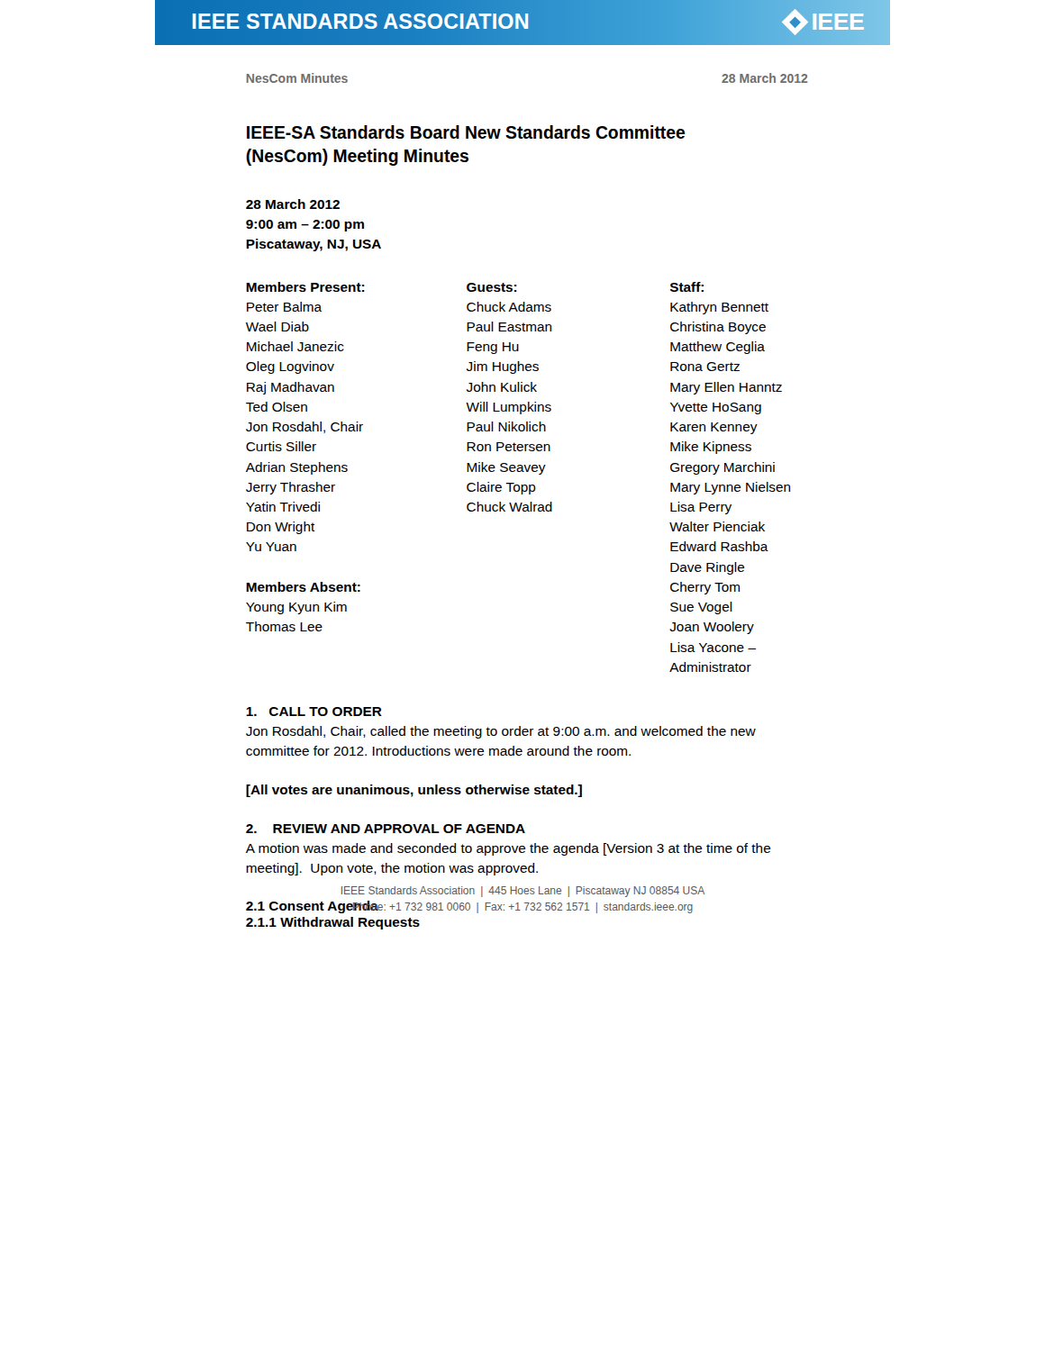IEEE STANDARDS ASSOCIATION
IEEE
NesCom Minutes 28 March 2012
IEEE-SA Standards Board New Standards Committee
(NesCom) Meeting Minutes
28 March 2012
9:00 am – 2:00 pm
Piscataway, NJ, USA
| Members Present: | Guests: | Staff: |
| Peter Balma | Chuck Adams | Kathryn Bennett |
| Wael Diab | Paul Eastman | Christina Boyce |
| Michael Janezic | Feng Hu | Matthew Ceglia |
| Oleg Logvinov | Jim Hughes | Rona Gertz |
| Raj Madhavan | John Kulick | Mary Ellen Hanntz |
| Ted Olsen | Will Lumpkins | Yvette HoSang |
| Jon Rosdahl, Chair | Paul Nikolich | Karen Kenney |
| Curtis Siller | Ron Petersen | Mike Kipness |
| Adrian Stephens | Mike Seavey | Gregory Marchini |
| Jerry Thrasher | Claire Topp | Mary Lynne Nielsen |
| Yatin Trivedi | Chuck Walrad | Lisa Perry |
| Don Wright | | Walter Pienciak |
| Yu Yuan | | Edward Rashba |
| | | Dave Ringle |
| Members Absent: | | Cherry Tom |
| Young Kyun Kim | | Sue Vogel |
| Thomas Lee | | Joan Woolery |
| | | Lisa Yacone – Administrator |
1. CALL TO ORDER
Jon Rosdahl, Chair, called the meeting to order at 9:00 a.m. and welcomed the new committee for 2012. Introductions were made around the room.
[All votes are unanimous, unless otherwise stated.]
2. REVIEW AND APPROVAL OF AGENDA
A motion was made and seconded to approve the agenda [Version 3 at the time of the meeting]. Upon vote, the motion was approved.
2.1 Consent Agenda
2.1.1 Withdrawal Requests
IEEE Standards Association|445 Hoes Lane|Piscataway NJ 08854 USA
Phone: +1 732 981 0060|Fax: +1 732 562 1571|standards.ieee.org